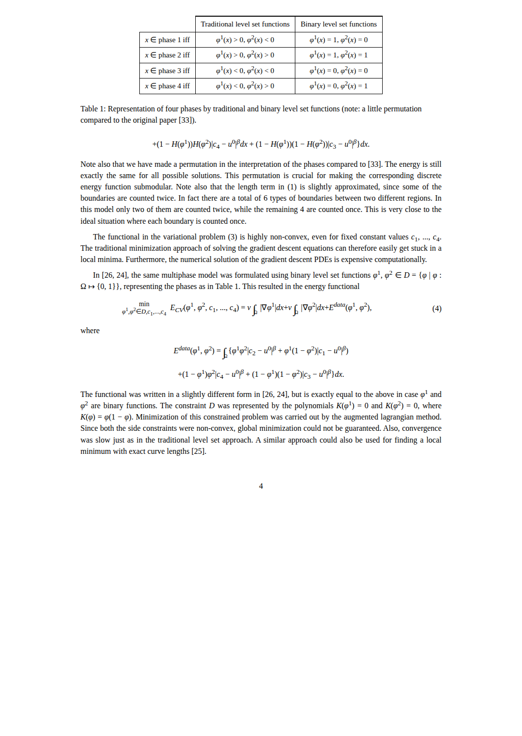| | Traditional level set functions | Binary level set functions |
| x ∈ phase 1 iff | φ 1 ( x ) > 0, φ 2 ( x ) < 0 | φ 1 ( x ) = 1, φ 2 ( x ) = 0 |
| x ∈ phase 2 iff | φ 1 ( x ) > 0, φ 2 ( x ) > 0 | φ 1 ( x ) = 1, φ 2 ( x ) = 1 |
| x ∈ phase 3 iff | φ 1 ( x ) < 0, φ 2 ( x ) < 0 | φ 1 ( x ) = 0, φ 2 ( x ) = 0 |
| x ∈ phase 4 iff | φ 1 ( x ) < 0, φ 2 ( x ) > 0 | φ 1 ( x ) = 0, φ 2 ( x ) = 1 |
Table 1: Representation of four phases by traditional and binary level set functions (note: a little permutation compared to the original paper [33]).
+(1 − H(φ1))H(φ2)|c4 − u0|βdx + (1 − H(φ1))(1 − H(φ2))|c3 − u0|β}dx.
Note also that we have made a permutation in the interpretation of the phases compared to [33]. The energy is still exactly the same for all possible solutions. This permutation is crucial for making the corresponding discrete energy function submodular. Note also that the length term in (1) is slightly approximated, since some of the boundaries are counted twice. In fact there are a total of 6 types of boundaries between two different regions. In this model only two of them are counted twice, while the remaining 4 are counted once. This is very close to the ideal situation where each boundary is counted once.
The functional in the variational problem (3) is highly non-convex, even for fixed constant values c1, ..., c4. The traditional minimization approach of solving the gradient descent equations can therefore easily get stuck in a local minima. Furthermore, the numerical solution of the gradient descent PDEs is expensive computationally.
In [26, 24], the same multiphase model was formulated using binary level set functions φ1, φ2 ∈ D = {φ | φ : Ω ↦ {0, 1}}, representing the phases as in Table 1. This resulted in the energy functional
min
φ1,φ2∈D,c1,...,c4 ECV(φ1, φ2, c1, ..., c4) = ν ∫Ω |∇φ1|dx+ν ∫Ω |∇φ2|dx+Edata(φ1, φ2),
(4)
where
Edata(φ1, φ2) = ∫Ω{φ1φ2|c2 − u0|β + φ1(1 − φ2)|c1 − u0|β)
+(1 − φ1)φ2|c4 − u0|β + (1 − φ1)(1 − φ2)|c3 − u0|β}dx.
The functional was written in a slightly different form in [26, 24], but is exactly equal to the above in case φ1 and φ2 are binary functions. The constraint D was represented by the polynomials K(φ1) = 0 and K(φ2) = 0, where K(φ) = φ(1 − φ). Minimization of this constrained problem was carried out by the augmented lagrangian method. Since both the side constraints were non-convex, global minimization could not be guaranteed. Also, convergence was slow just as in the traditional level set approach. A similar approach could also be used for finding a local minimum with exact curve lengths [25].
4